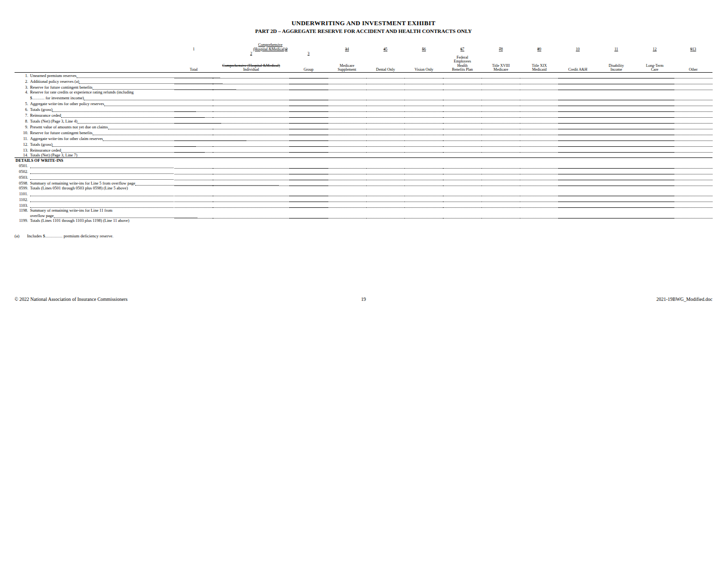UNDERWRITING AND INVESTMENT EXHIBIT
PART 2D – AGGREGATE RESERVE FOR ACCIDENT AND HEALTH CONTRACTS ONLY
| | | 1 | Comprehensive (Hospital &Medical) 2 | 3 4 | 4 5 | 5 6 | 6 7 | 7 8 | 8 9 | 10 | 11 | 12 | 9 13 |
| | | | 2 | 3 | |
| | | Total | Comprehensive (Hospital &Medical) Individual | Group | Medicare Supplement | Dental Only | Vision Only | Federal Employees Health Benefits Plan | Title XVIII Medicare | Title XIX Medicaid | Credit A&H | Disability Income | Long-Term Care | Other |
| 1. | Unearned premium reserves | | | | | | | | | | | | | |
| 2. | Additional policy reserves (a) | | | | | | | | | | | | | |
| 3. | Reserve for future contingent benefits | | | | | | | | | | | | | |
| 4. | Reserve for rate credits or experience rating refunds (including | |
| | $............ for investment income) | | | | | | | | | | | | | |
| 5. | Aggregate write-ins for other policy reserves | | | | | | | | | | | | | |
| 6. | Totals (gross) | | | | | | | | | | | | | |
| 7. | Reinsurance ceded | | | | | | | | | | | | | |
| 8. | Totals (Net) (Page 3, Line 4) | | | | | | | | | | | | | |
| 9. | Present value of amounts not yet due on claims | | | | | | | | | | | | | |
| 10. | Reserve for future contingent benefits | | | | | | | | | | | | | |
| 11. | Aggregate write-ins for other claim reserves | | | | | | | | | | | | | |
| 12. | Totals (gross) | | | | | | | | | | | | | |
| 13. | Reinsurance ceded | | | | | | | | | | | | | |
| 14. | Totals (Net) (Page 3, Line 7) | |
| DETAILS OF WRITE-INS | |
| 0501. | | | | | | | | | | | | | | |
| 0502. | | | | | | | | | | | | | | |
| 0503. | | | | | | | | | | | | | | |
| 0598. | Summary of remaining write-ins for Line 5 from overflow page | | | | | | | | | | | | | |
| 0599. | Totals (Lines 0501 through 0503 plus 0598) (Line 5 above) | |
| 1101. | | | | | | | | | | | | | | |
| 1102. | | | | | | | | | | | | | | |
| 1103. | | | | | | | | | | | | | | |
| 1198. | Summary of remaining write-ins for Line 11 from | |
| | overflow page | | | | | | | | | | | | | |
| 1199. | Totals (Lines 1101 through 1103 plus 1198) (Line 11 above) | |
(a) Includes $................ premium deficiency reserve.
© 2022 National Association of Insurance Commissioners
19
2021-19BWG_Modified.doc